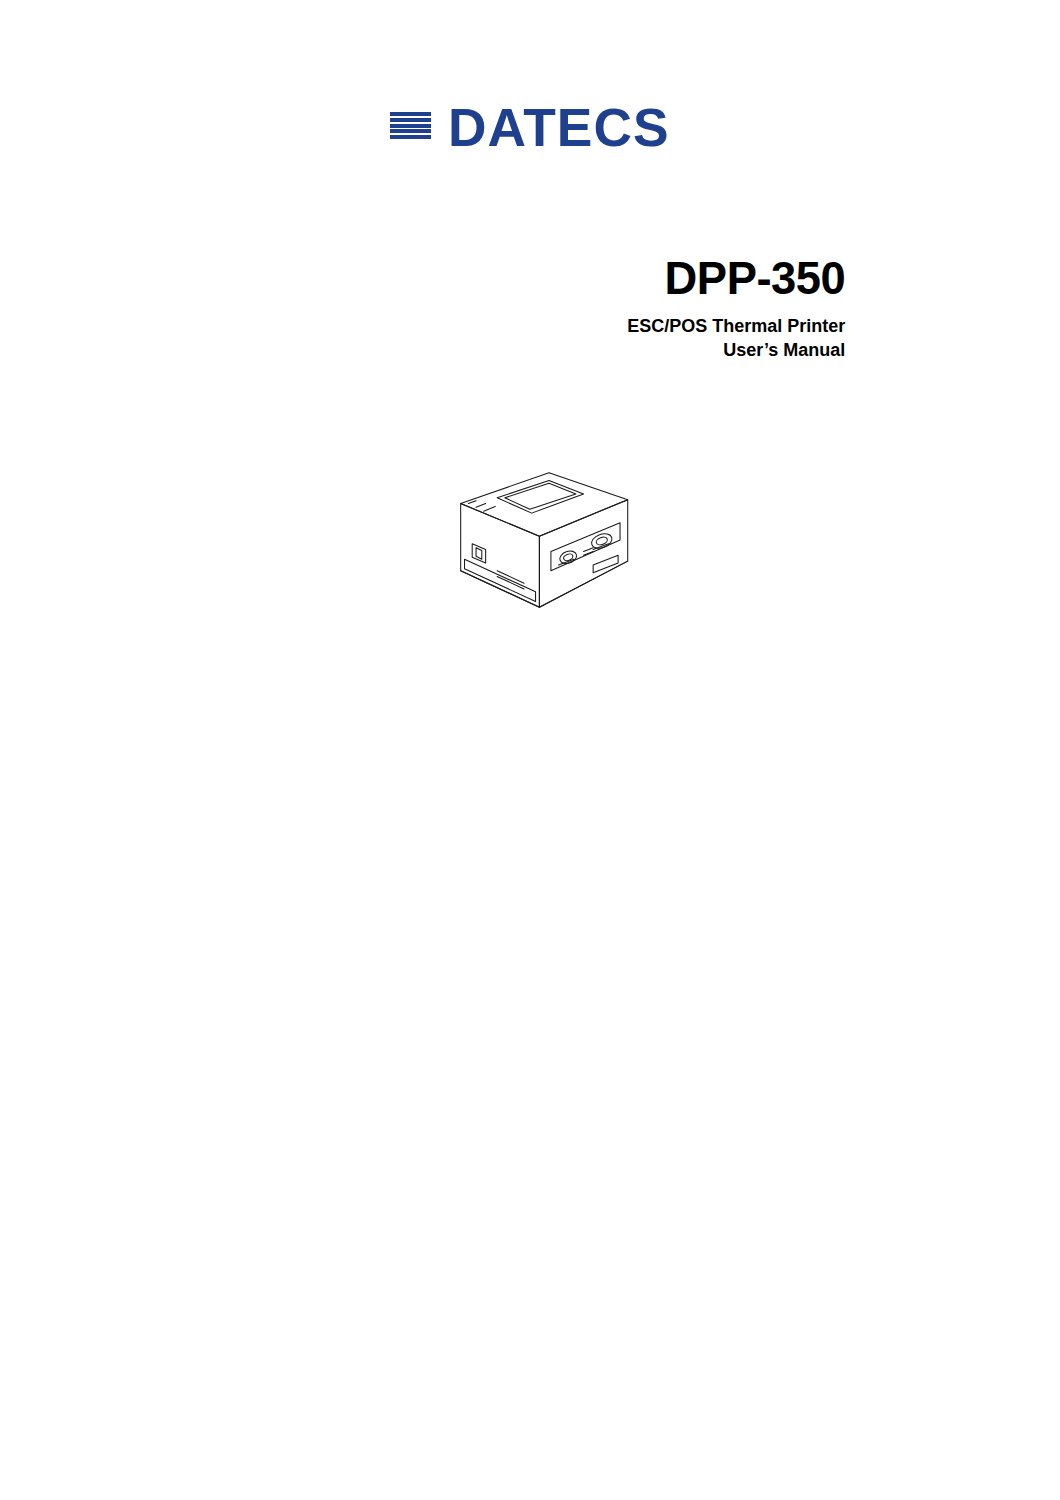DATECS
DPP-350
ESC/POS Thermal Printer
User’s Manual